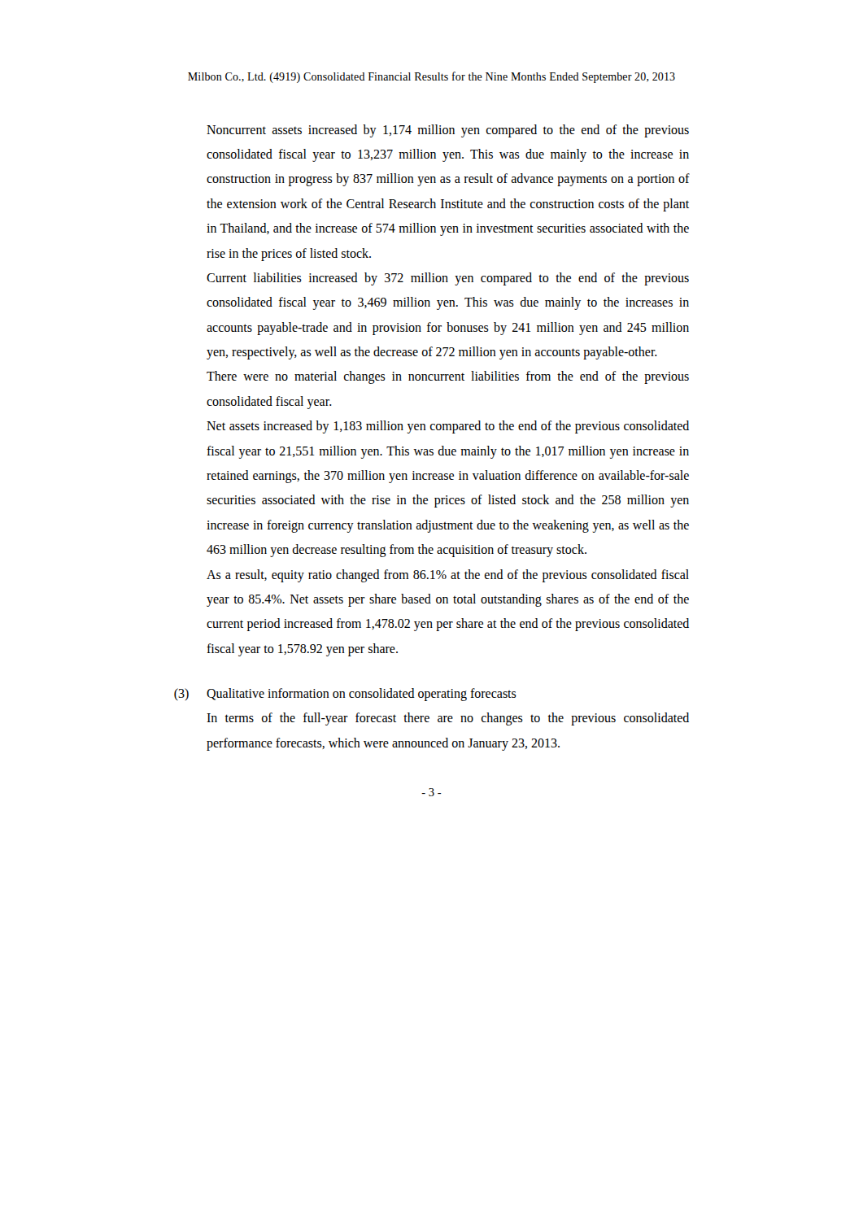Milbon Co., Ltd. (4919) Consolidated Financial Results for the Nine Months Ended September 20, 2013
Noncurrent assets increased by 1,174 million yen compared to the end of the previous consolidated fiscal year to 13,237 million yen. This was due mainly to the increase in construction in progress by 837 million yen as a result of advance payments on a portion of the extension work of the Central Research Institute and the construction costs of the plant in Thailand, and the increase of 574 million yen in investment securities associated with the rise in the prices of listed stock.
Current liabilities increased by 372 million yen compared to the end of the previous consolidated fiscal year to 3,469 million yen. This was due mainly to the increases in accounts payable-trade and in provision for bonuses by 241 million yen and 245 million yen, respectively, as well as the decrease of 272 million yen in accounts payable-other.
There were no material changes in noncurrent liabilities from the end of the previous consolidated fiscal year.
Net assets increased by 1,183 million yen compared to the end of the previous consolidated fiscal year to 21,551 million yen. This was due mainly to the 1,017 million yen increase in retained earnings, the 370 million yen increase in valuation difference on available-for-sale securities associated with the rise in the prices of listed stock and the 258 million yen increase in foreign currency translation adjustment due to the weakening yen, as well as the 463 million yen decrease resulting from the acquisition of treasury stock.
As a result, equity ratio changed from 86.1% at the end of the previous consolidated fiscal year to 85.4%. Net assets per share based on total outstanding shares as of the end of the current period increased from 1,478.02 yen per share at the end of the previous consolidated fiscal year to 1,578.92 yen per share.
(3)
Qualitative information on consolidated operating forecasts
In terms of the full-year forecast there are no changes to the previous consolidated performance forecasts, which were announced on January 23, 2013.
- 3 -